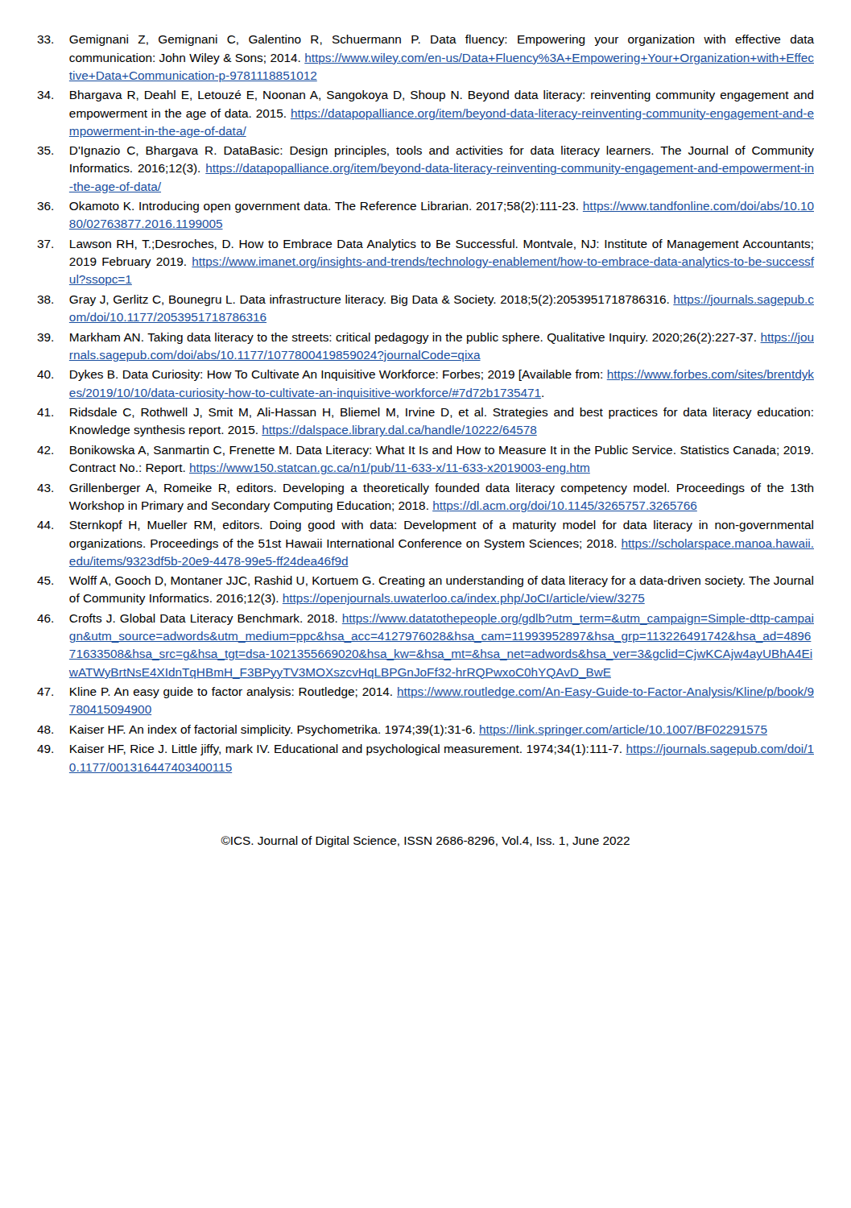33. Gemignani Z, Gemignani C, Galentino R, Schuermann P. Data fluency: Empowering your organization with effective data communication: John Wiley & Sons; 2014. https://www.wiley.com/en-us/Data+Fluency%3A+Empowering+Your+Organization+with+Effective+Data+Communication-p-9781118851012
34. Bhargava R, Deahl E, Letouzé E, Noonan A, Sangokoya D, Shoup N. Beyond data literacy: reinventing community engagement and empowerment in the age of data. 2015. https://datapopalliance.org/item/beyond-data-literacy-reinventing-community-engagement-and-empowerment-in-the-age-of-data/
35. D'Ignazio C, Bhargava R. DataBasic: Design principles, tools and activities for data literacy learners. The Journal of Community Informatics. 2016;12(3). https://datapopalliance.org/item/beyond-data-literacy-reinventing-community-engagement-and-empowerment-in-the-age-of-data/
36. Okamoto K. Introducing open government data. The Reference Librarian. 2017;58(2):111-23. https://www.tandfonline.com/doi/abs/10.1080/02763877.2016.1199005
37. Lawson RH, T.;Desroches, D. How to Embrace Data Analytics to Be Successful. Montvale, NJ: Institute of Management Accountants; 2019 February 2019. https://www.imanet.org/insights-and-trends/technology-enablement/how-to-embrace-data-analytics-to-be-successful?ssopc=1
38. Gray J, Gerlitz C, Bounegru L. Data infrastructure literacy. Big Data & Society. 2018;5(2):2053951718786316. https://journals.sagepub.com/doi/10.1177/2053951718786316
39. Markham AN. Taking data literacy to the streets: critical pedagogy in the public sphere. Qualitative Inquiry. 2020;26(2):227-37. https://journals.sagepub.com/doi/abs/10.1177/1077800419859024?journalCode=qixa
40. Dykes B. Data Curiosity: How To Cultivate An Inquisitive Workforce: Forbes; 2019 [Available from: https://www.forbes.com/sites/brentdykes/2019/10/10/data-curiosity-how-to-cultivate-an-inquisitive-workforce/#7d72b1735471.
41. Ridsdale C, Rothwell J, Smit M, Ali-Hassan H, Bliemel M, Irvine D, et al. Strategies and best practices for data literacy education: Knowledge synthesis report. 2015. https://dalspace.library.dal.ca/handle/10222/64578
42. Bonikowska A, Sanmartin C, Frenette M. Data Literacy: What It Is and How to Measure It in the Public Service. Statistics Canada; 2019. Contract No.: Report. https://www150.statcan.gc.ca/n1/pub/11-633-x/11-633-x2019003-eng.htm
43. Grillenberger A, Romeike R, editors. Developing a theoretically founded data literacy competency model. Proceedings of the 13th Workshop in Primary and Secondary Computing Education; 2018. https://dl.acm.org/doi/10.1145/3265757.3265766
44. Sternkopf H, Mueller RM, editors. Doing good with data: Development of a maturity model for data literacy in non-governmental organizations. Proceedings of the 51st Hawaii International Conference on System Sciences; 2018. https://scholarspace.manoa.hawaii.edu/items/9323df5b-20e9-4478-99e5-ff24dea46f9d
45. Wolff A, Gooch D, Montaner JJC, Rashid U, Kortuem G. Creating an understanding of data literacy for a data-driven society. The Journal of Community Informatics. 2016;12(3). https://openjournals.uwaterloo.ca/index.php/JoCI/article/view/3275
46. Crofts J. Global Data Literacy Benchmark. 2018. https://www.datatothepeople.org/gdlb?utm_term=&utm_campaign=Simple-dttp-campaign&utm_source=adwords&utm_medium=ppc&hsa_acc=4127976028&hsa_cam=11993952897&hsa_grp=113226491742&hsa_ad=489671633508&hsa_src=g&hsa_tgt=dsa-1021355669020&hsa_kw=&hsa_mt=&hsa_net=adwords&hsa_ver=3&gclid=CjwKCAjw4ayUBhA4EiwATWyBrtNsE4XIdnTqHBmH_F3BPyyTV3MOXszcvHqLBPGnJoFf32-hrRQPwxoC0hYQAvD_BwE
47. Kline P. An easy guide to factor analysis: Routledge; 2014. https://www.routledge.com/An-Easy-Guide-to-Factor-Analysis/Kline/p/book/9780415094900
48. Kaiser HF. An index of factorial simplicity. Psychometrika. 1974;39(1):31-6. https://link.springer.com/article/10.1007/BF02291575
49. Kaiser HF, Rice J. Little jiffy, mark IV. Educational and psychological measurement. 1974;34(1):111-7. https://journals.sagepub.com/doi/10.1177/001316447403400115
©ICS. Journal of Digital Science, ISSN 2686-8296, Vol.4, Iss. 1, June 2022